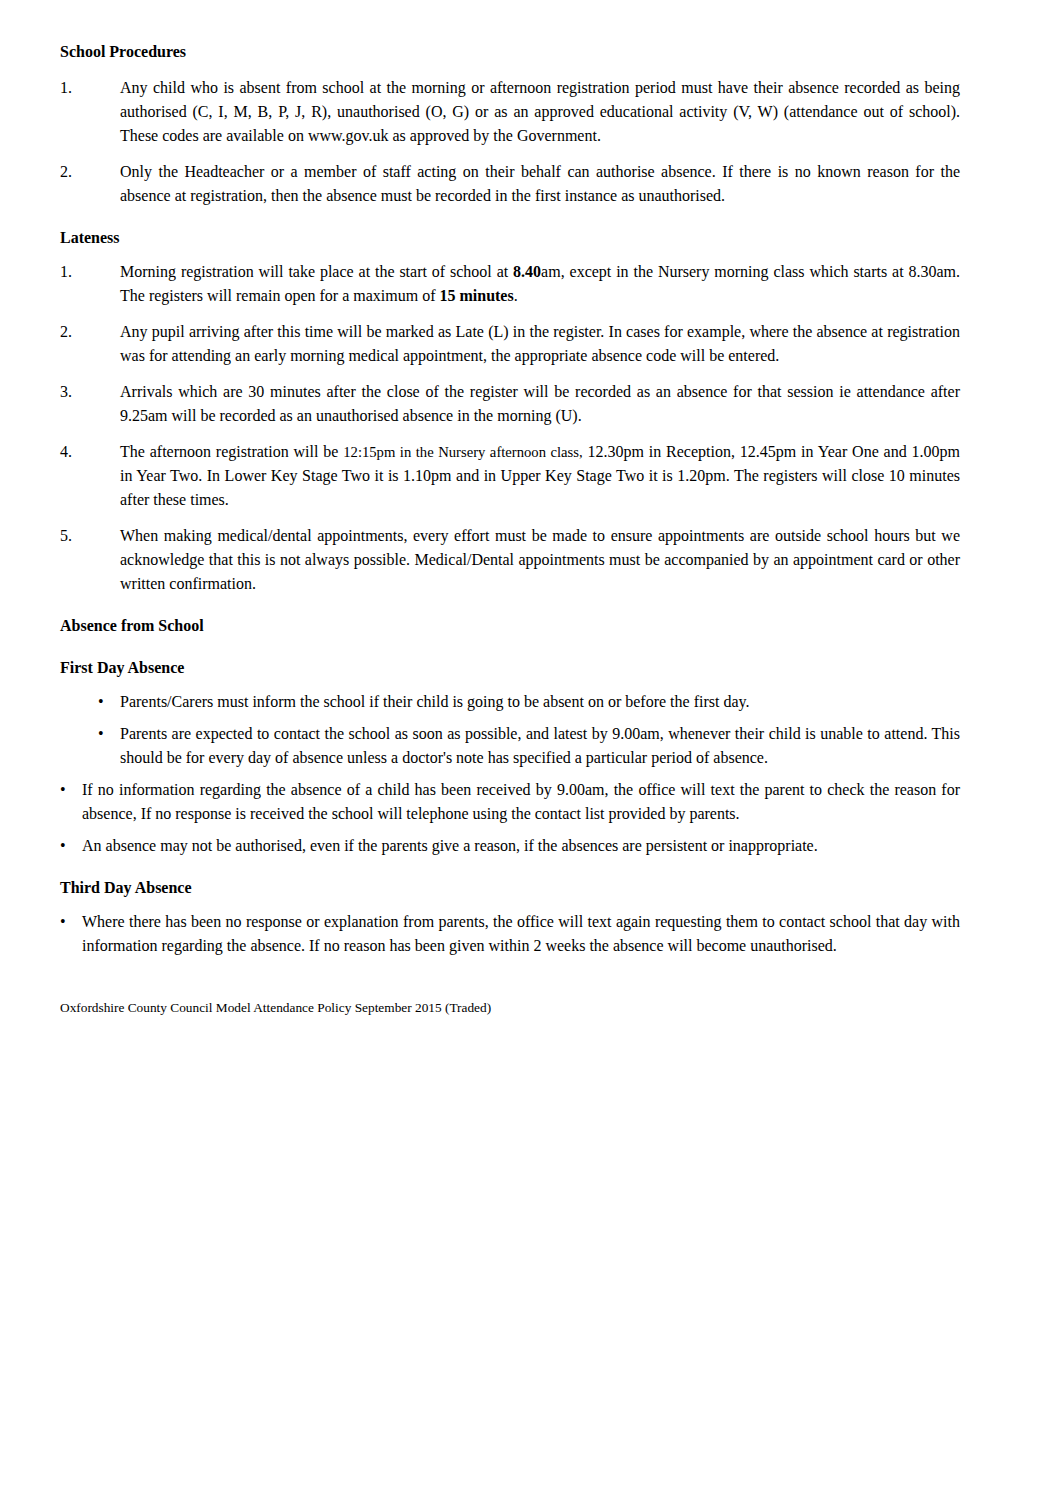School Procedures
1. Any child who is absent from school at the morning or afternoon registration period must have their absence recorded as being authorised (C, I, M, B, P, J, R), unauthorised (O, G) or as an approved educational activity (V, W) (attendance out of school). These codes are available on www.gov.uk as approved by the Government.
2. Only the Headteacher or a member of staff acting on their behalf can authorise absence. If there is no known reason for the absence at registration, then the absence must be recorded in the first instance as unauthorised.
Lateness
1. Morning registration will take place at the start of school at 8.40am, except in the Nursery morning class which starts at 8.30am. The registers will remain open for a maximum of 15 minutes.
2. Any pupil arriving after this time will be marked as Late (L) in the register. In cases for example, where the absence at registration was for attending an early morning medical appointment, the appropriate absence code will be entered.
3. Arrivals which are 30 minutes after the close of the register will be recorded as an absence for that session ie attendance after 9.25am will be recorded as an unauthorised absence in the morning (U).
4. The afternoon registration will be 12:15pm in the Nursery afternoon class, 12.30pm in Reception, 12.45pm in Year One and 1.00pm in Year Two. In Lower Key Stage Two it is 1.10pm and in Upper Key Stage Two it is 1.20pm. The registers will close 10 minutes after these times.
5. When making medical/dental appointments, every effort must be made to ensure appointments are outside school hours but we acknowledge that this is not always possible. Medical/Dental appointments must be accompanied by an appointment card or other written confirmation.
Absence from School
First Day Absence
• Parents/Carers must inform the school if their child is going to be absent on or before the first day.
• Parents are expected to contact the school as soon as possible, and latest by 9.00am, whenever their child is unable to attend. This should be for every day of absence unless a doctor's note has specified a particular period of absence.
• If no information regarding the absence of a child has been received by 9.00am, the office will text the parent to check the reason for absence, If no response is received the school will telephone using the contact list provided by parents.
• An absence may not be authorised, even if the parents give a reason, if the absences are persistent or inappropriate.
Third Day Absence
• Where there has been no response or explanation from parents, the office will text again requesting them to contact school that day with information regarding the absence. If no reason has been given within 2 weeks the absence will become unauthorised.
Oxfordshire County Council Model Attendance Policy September 2015 (Traded)